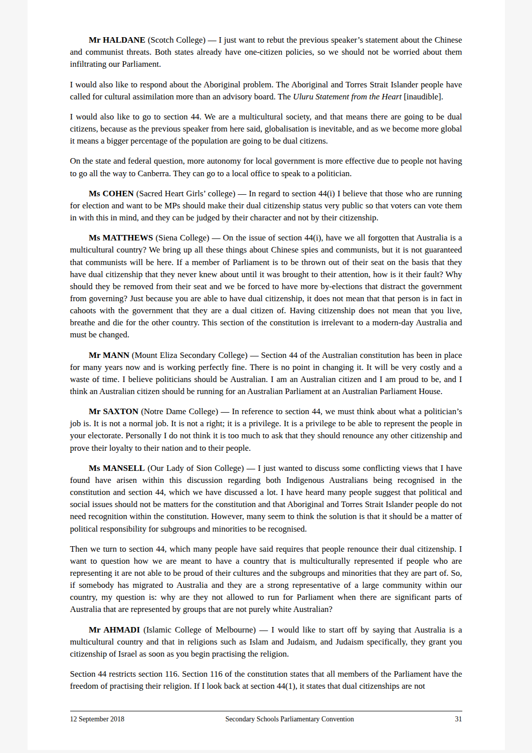Mr HALDANE (Scotch College) — I just want to rebut the previous speaker’s statement about the Chinese and communist threats. Both states already have one-citizen policies, so we should not be worried about them infiltrating our Parliament.
I would also like to respond about the Aboriginal problem. The Aboriginal and Torres Strait Islander people have called for cultural assimilation more than an advisory board. The Uluru Statement from the Heart [inaudible].
I would also like to go to section 44. We are a multicultural society, and that means there are going to be dual citizens, because as the previous speaker from here said, globalisation is inevitable, and as we become more global it means a bigger percentage of the population are going to be dual citizens.
On the state and federal question, more autonomy for local government is more effective due to people not having to go all the way to Canberra. They can go to a local office to speak to a politician.
Ms COHEN (Sacred Heart Girls’ college) — In regard to section 44(i) I believe that those who are running for election and want to be MPs should make their dual citizenship status very public so that voters can vote them in with this in mind, and they can be judged by their character and not by their citizenship.
Ms MATTHEWS (Siena College) — On the issue of section 44(i), have we all forgotten that Australia is a multicultural country? We bring up all these things about Chinese spies and communists, but it is not guaranteed that communists will be here. If a member of Parliament is to be thrown out of their seat on the basis that they have dual citizenship that they never knew about until it was brought to their attention, how is it their fault? Why should they be removed from their seat and we be forced to have more by-elections that distract the government from governing? Just because you are able to have dual citizenship, it does not mean that that person is in fact in cahoots with the government that they are a dual citizen of. Having citizenship does not mean that you live, breathe and die for the other country. This section of the constitution is irrelevant to a modern-day Australia and must be changed.
Mr MANN (Mount Eliza Secondary College) — Section 44 of the Australian constitution has been in place for many years now and is working perfectly fine. There is no point in changing it. It will be very costly and a waste of time. I believe politicians should be Australian. I am an Australian citizen and I am proud to be, and I think an Australian citizen should be running for an Australian Parliament at an Australian Parliament House.
Mr SAXTON (Notre Dame College) — In reference to section 44, we must think about what a politician’s job is. It is not a normal job. It is not a right; it is a privilege. It is a privilege to be able to represent the people in your electorate. Personally I do not think it is too much to ask that they should renounce any other citizenship and prove their loyalty to their nation and to their people.
Ms MANSELL (Our Lady of Sion College) — I just wanted to discuss some conflicting views that I have found have arisen within this discussion regarding both Indigenous Australians being recognised in the constitution and section 44, which we have discussed a lot. I have heard many people suggest that political and social issues should not be matters for the constitution and that Aboriginal and Torres Strait Islander people do not need recognition within the constitution. However, many seem to think the solution is that it should be a matter of political responsibility for subgroups and minorities to be recognised.
Then we turn to section 44, which many people have said requires that people renounce their dual citizenship. I want to question how we are meant to have a country that is multiculturally represented if people who are representing it are not able to be proud of their cultures and the subgroups and minorities that they are part of. So, if somebody has migrated to Australia and they are a strong representative of a large community within our country, my question is: why are they not allowed to run for Parliament when there are significant parts of Australia that are represented by groups that are not purely white Australian?
Mr AHMADI (Islamic College of Melbourne) — I would like to start off by saying that Australia is a multicultural country and that in religions such as Islam and Judaism, and Judaism specifically, they grant you citizenship of Israel as soon as you begin practising the religion.
Section 44 restricts section 116. Section 116 of the constitution states that all members of the Parliament have the freedom of practising their religion. If I look back at section 44(1), it states that dual citizenships are not
12 September 2018 Secondary Schools Parliamentary Convention 31